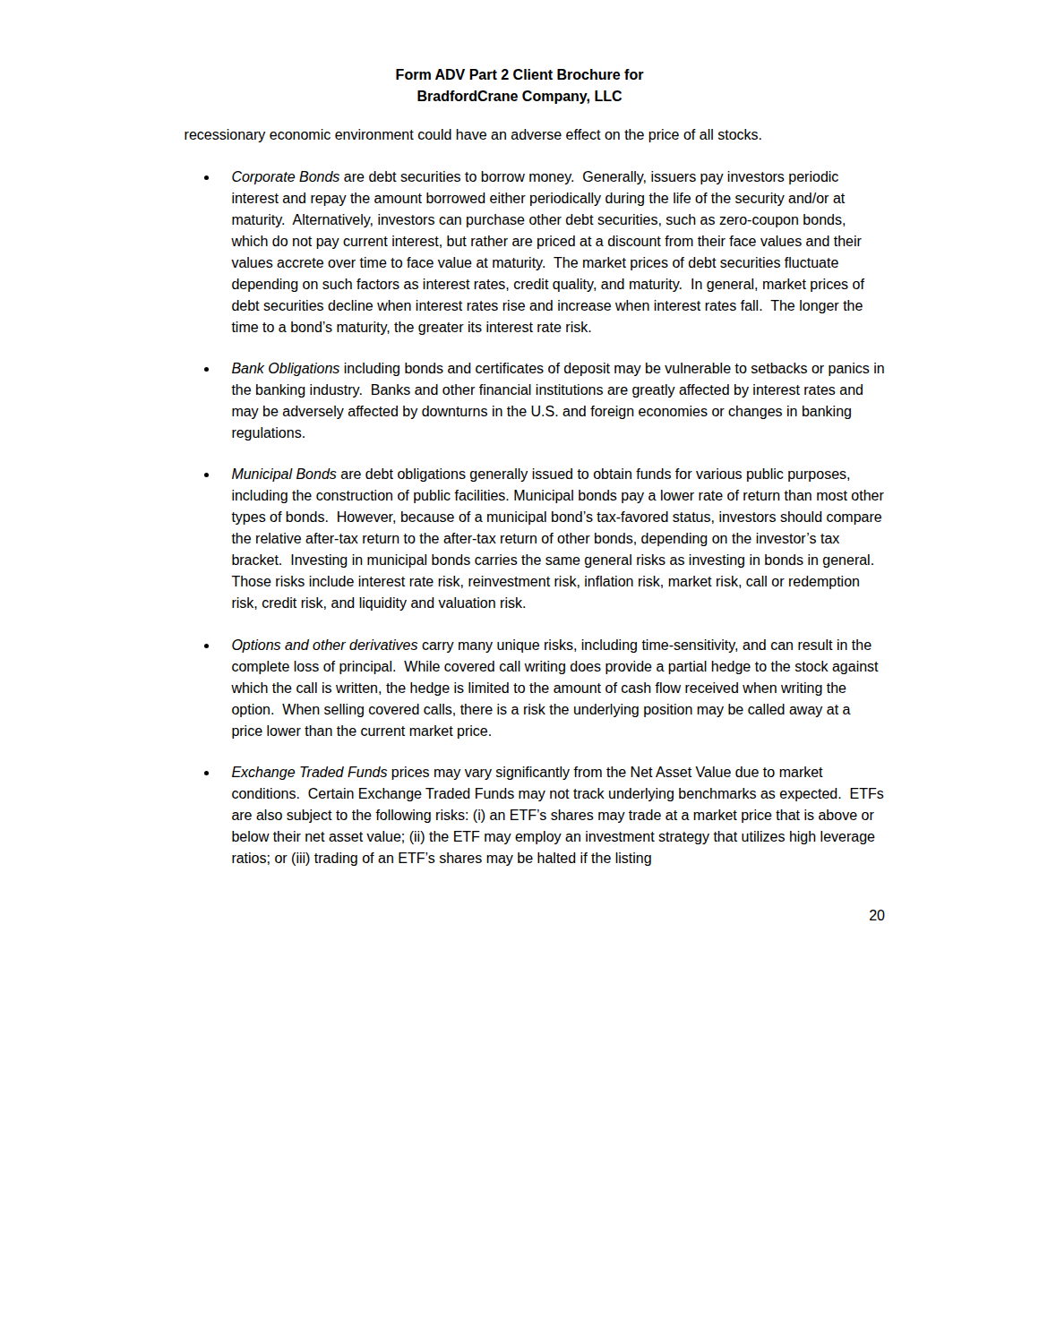Form ADV Part 2 Client Brochure for
BradfordCrane Company, LLC
recessionary economic environment could have an adverse effect on the price of all stocks.
Corporate Bonds are debt securities to borrow money. Generally, issuers pay investors periodic interest and repay the amount borrowed either periodically during the life of the security and/or at maturity. Alternatively, investors can purchase other debt securities, such as zero-coupon bonds, which do not pay current interest, but rather are priced at a discount from their face values and their values accrete over time to face value at maturity. The market prices of debt securities fluctuate depending on such factors as interest rates, credit quality, and maturity. In general, market prices of debt securities decline when interest rates rise and increase when interest rates fall. The longer the time to a bond’s maturity, the greater its interest rate risk.
Bank Obligations including bonds and certificates of deposit may be vulnerable to setbacks or panics in the banking industry. Banks and other financial institutions are greatly affected by interest rates and may be adversely affected by downturns in the U.S. and foreign economies or changes in banking regulations.
Municipal Bonds are debt obligations generally issued to obtain funds for various public purposes, including the construction of public facilities. Municipal bonds pay a lower rate of return than most other types of bonds. However, because of a municipal bond’s tax-favored status, investors should compare the relative after-tax return to the after-tax return of other bonds, depending on the investor’s tax bracket. Investing in municipal bonds carries the same general risks as investing in bonds in general. Those risks include interest rate risk, reinvestment risk, inflation risk, market risk, call or redemption risk, credit risk, and liquidity and valuation risk.
Options and other derivatives carry many unique risks, including time-sensitivity, and can result in the complete loss of principal. While covered call writing does provide a partial hedge to the stock against which the call is written, the hedge is limited to the amount of cash flow received when writing the option. When selling covered calls, there is a risk the underlying position may be called away at a price lower than the current market price.
Exchange Traded Funds prices may vary significantly from the Net Asset Value due to market conditions. Certain Exchange Traded Funds may not track underlying benchmarks as expected. ETFs are also subject to the following risks: (i) an ETF’s shares may trade at a market price that is above or below their net asset value; (ii) the ETF may employ an investment strategy that utilizes high leverage ratios; or (iii) trading of an ETF’s shares may be halted if the listing
20